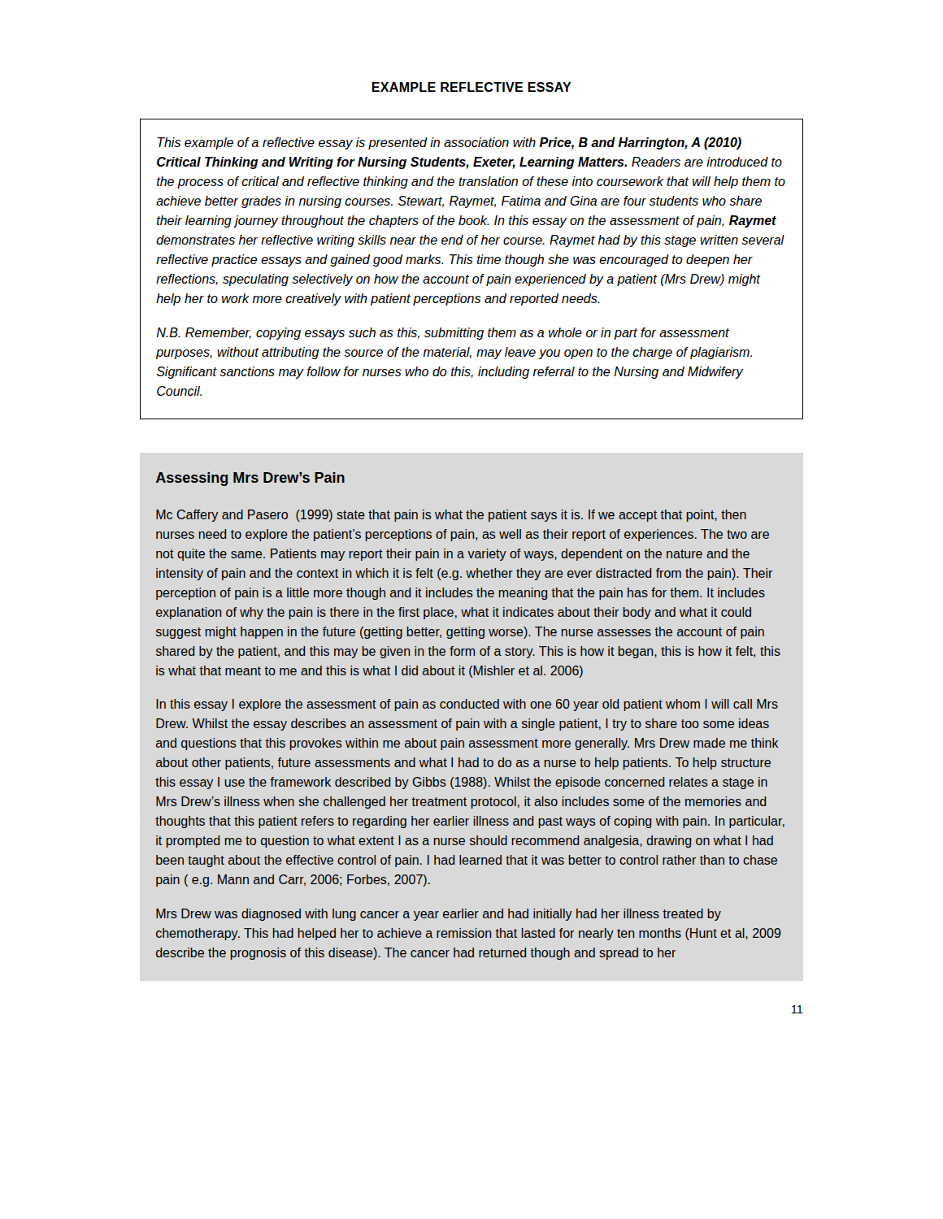EXAMPLE REFLECTIVE ESSAY
This example of a reflective essay is presented in association with Price, B and Harrington, A (2010) Critical Thinking and Writing for Nursing Students, Exeter, Learning Matters. Readers are introduced to the process of critical and reflective thinking and the translation of these into coursework that will help them to achieve better grades in nursing courses. Stewart, Raymet, Fatima and Gina are four students who share their learning journey throughout the chapters of the book. In this essay on the assessment of pain, Raymet demonstrates her reflective writing skills near the end of her course. Raymet had by this stage written several reflective practice essays and gained good marks. This time though she was encouraged to deepen her reflections, speculating selectively on how the account of pain experienced by a patient (Mrs Drew) might help her to work more creatively with patient perceptions and reported needs.
N.B. Remember, copying essays such as this, submitting them as a whole or in part for assessment purposes, without attributing the source of the material, may leave you open to the charge of plagiarism. Significant sanctions may follow for nurses who do this, including referral to the Nursing and Midwifery Council.
Assessing Mrs Drew’s Pain
Mc Caffery and Pasero (1999) state that pain is what the patient says it is. If we accept that point, then nurses need to explore the patient’s perceptions of pain, as well as their report of experiences. The two are not quite the same. Patients may report their pain in a variety of ways, dependent on the nature and the intensity of pain and the context in which it is felt (e.g. whether they are ever distracted from the pain). Their perception of pain is a little more though and it includes the meaning that the pain has for them. It includes explanation of why the pain is there in the first place, what it indicates about their body and what it could suggest might happen in the future (getting better, getting worse). The nurse assesses the account of pain shared by the patient, and this may be given in the form of a story. This is how it began, this is how it felt, this is what that meant to me and this is what I did about it (Mishler et al. 2006)
In this essay I explore the assessment of pain as conducted with one 60 year old patient whom I will call Mrs Drew. Whilst the essay describes an assessment of pain with a single patient, I try to share too some ideas and questions that this provokes within me about pain assessment more generally. Mrs Drew made me think about other patients, future assessments and what I had to do as a nurse to help patients. To help structure this essay I use the framework described by Gibbs (1988). Whilst the episode concerned relates a stage in Mrs Drew’s illness when she challenged her treatment protocol, it also includes some of the memories and thoughts that this patient refers to regarding her earlier illness and past ways of coping with pain. In particular, it prompted me to question to what extent I as a nurse should recommend analgesia, drawing on what I had been taught about the effective control of pain. I had learned that it was better to control rather than to chase pain ( e.g. Mann and Carr, 2006; Forbes, 2007).
Mrs Drew was diagnosed with lung cancer a year earlier and had initially had her illness treated by chemotherapy. This had helped her to achieve a remission that lasted for nearly ten months (Hunt et al, 2009 describe the prognosis of this disease). The cancer had returned though and spread to her
11